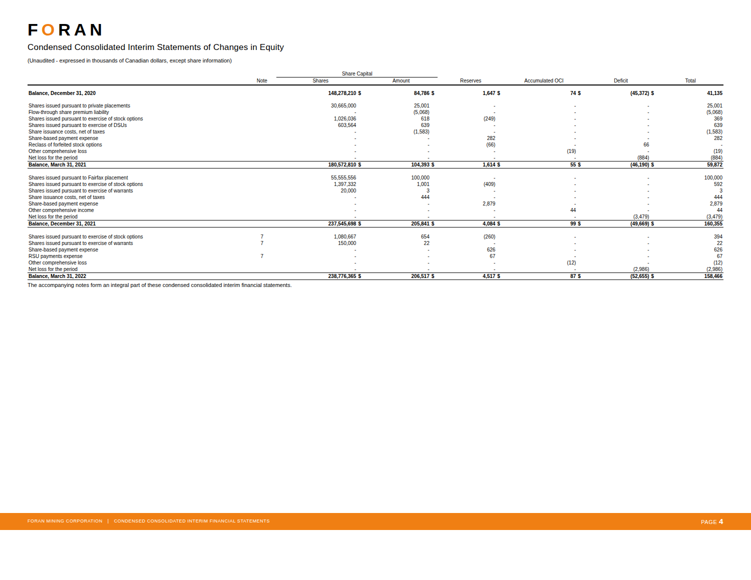FORAN
Condensed Consolidated Interim Statements of Changes in Equity
(Unaudited - expressed in thousands of Canadian dollars, except share information)
| | | Share Capital | |
| | Note | Shares | Amount | Reserves | Accumulated OCI | Deficit | Total |
| Balance, December 31, 2020 | | 148,278,210 | $ | 84,786 | $ | 1,647 | $ | 74 | $ | (45,372) | $ | 41,135 |
| Shares issued pursuant to private placements | | 30,665,000 | | 25,001 | | - | | - | | - | | 25,001 |
| Flow-through share premium liability | | - | | (5,068) | | - | | - | | - | | (5,068) |
| Shares issued pursuant to exercise of stock options | | 1,026,036 | | 618 | | (249) | | - | | - | | 369 |
| Shares issued pursuant to exercise of DSUs | | 603,564 | | 639 | | - | | - | | - | | 639 |
| Share issuance costs, net of taxes | | - | | (1,583) | | - | | - | | - | | (1,583) |
| Share-based payment expense | | - | | - | | 282 | | - | | - | | 282 |
| Reclass of forfeited stock options | | - | | - | | (66) | | - | | 66 | | - |
| Other comprehensive loss | | - | | - | | - | | (19) | | - | | (19) |
| Net loss for the period | | - | | - | | - | | - | | (884) | | (884) |
| Balance, March 31, 2021 | | 180,572,810 | $ | 104,393 | $ | 1,614 | $ | 55 | $ | (46,190) | $ | 59,872 |
| Shares issued pursuant to Fairfax placement | | 55,555,556 | | 100,000 | | - | | - | | - | | 100,000 |
| Shares issued pursuant to exercise of stock options | | 1,397,332 | | 1,001 | | (409) | | - | | - | | 592 |
| Shares issued pursuant to exercise of warrants | | 20,000 | | 3 | | - | | - | | - | | 3 |
| Share issuance costs, net of taxes | | - | | 444 | | - | | - | | - | | 444 |
| Share-based payment expense | | - | | - | | 2,879 | | - | | - | | 2,879 |
| Other comprehensive income | | - | | - | | - | | 44 | | - | | 44 |
| Net loss for the period | | - | | - | | - | | - | | (3,479) | | (3,479) |
| Balance, December 31, 2021 | | 237,545,698 | $ | 205,841 | $ | 4,084 | $ | 99 | $ | (49,669) | $ | 160,355 |
| Shares issued pursuant to exercise of stock options | 7 | 1,080,667 | | 654 | | (260) | | - | | - | | 394 |
| Shares issued pursuant to exercise of warrants | 7 | 150,000 | | 22 | | - | | - | | - | | 22 |
| Share-based payment expense | | - | | - | | 626 | | - | | - | | 626 |
| RSU payments expense | 7 | - | | - | | 67 | | - | | - | | 67 |
| Other comprehensive loss | | - | | - | | - | | (12) | | - | | (12) |
| Net loss for the period | | - | | - | | - | | - | | (2,986) | | (2,986) |
| Balance, March 31, 2022 | | 238,776,365 | $ | 206,517 | $ | 4,517 | $ | 87 | $ | (52,655) | $ | 158,466 |
The accompanying notes form an integral part of these condensed consolidated interim financial statements.
FORAN MINING CORPORATION|CONDENSED CONSOLIDATED INTERIM FINANCIAL STATEMENTS
PAGE 4